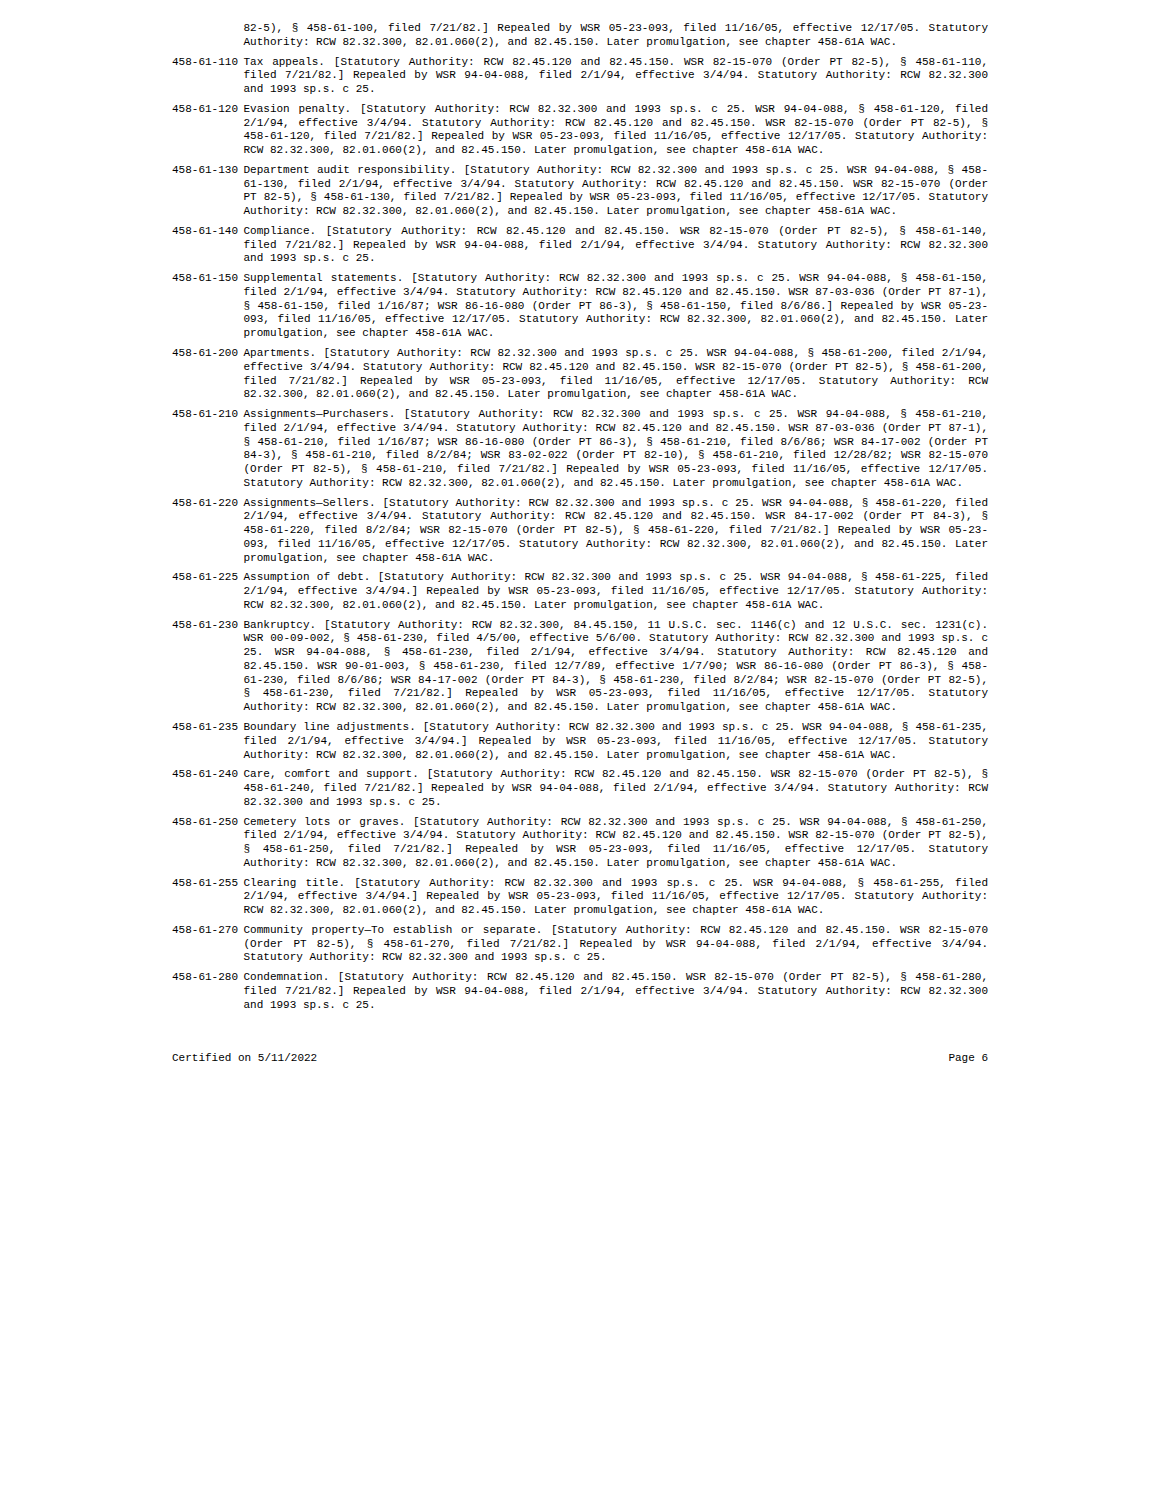| | 82-5), § 458-61-100, filed 7/21/82.] Repealed by WSR 05-23-093, filed 11/16/05, effective 12/17/05. Statutory Authority: RCW 82.32.300, 82.01.060(2), and 82.45.150. Later promulgation, see chapter 458-61A WAC. |
| 458-61-110 | Tax appeals. [Statutory Authority: RCW 82.45.120 and 82.45.150. WSR 82-15-070 (Order PT 82-5), § 458-61-110, filed 7/21/82.] Repealed by WSR 94-04-088, filed 2/1/94, effective 3/4/94. Statutory Authority: RCW 82.32.300 and 1993 sp.s. c 25. |
| 458-61-120 | Evasion penalty. [Statutory Authority: RCW 82.32.300 and 1993 sp.s. c 25. WSR 94-04-088, § 458-61-120, filed 2/1/94, effective 3/4/94. Statutory Authority: RCW 82.45.120 and 82.45.150. WSR 82-15-070 (Order PT 82-5), § 458-61-120, filed 7/21/82.] Repealed by WSR 05-23-093, filed 11/16/05, effective 12/17/05. Statutory Authority: RCW 82.32.300, 82.01.060(2), and 82.45.150. Later promulgation, see chapter 458-61A WAC. |
| 458-61-130 | Department audit responsibility. [Statutory Authority: RCW 82.32.300 and 1993 sp.s. c 25. WSR 94-04-088, § 458-61-130, filed 2/1/94, effective 3/4/94. Statutory Authority: RCW 82.45.120 and 82.45.150. WSR 82-15-070 (Order PT 82-5), § 458-61-130, filed 7/21/82.] Repealed by WSR 05-23-093, filed 11/16/05, effective 12/17/05. Statutory Authority: RCW 82.32.300, 82.01.060(2), and 82.45.150. Later promulgation, see chapter 458-61A WAC. |
| 458-61-140 | Compliance. [Statutory Authority: RCW 82.45.120 and 82.45.150. WSR 82-15-070 (Order PT 82-5), § 458-61-140, filed 7/21/82.] Repealed by WSR 94-04-088, filed 2/1/94, effective 3/4/94. Statutory Authority: RCW 82.32.300 and 1993 sp.s. c 25. |
| 458-61-150 | Supplemental statements. [Statutory Authority: RCW 82.32.300 and 1993 sp.s. c 25. WSR 94-04-088, § 458-61-150, filed 2/1/94, effective 3/4/94. Statutory Authority: RCW 82.45.120 and 82.45.150. WSR 87-03-036 (Order PT 87-1), § 458-61-150, filed 1/16/87; WSR 86-16-080 (Order PT 86-3), § 458-61-150, filed 8/6/86.] Repealed by WSR 05-23-093, filed 11/16/05, effective 12/17/05. Statutory Authority: RCW 82.32.300, 82.01.060(2), and 82.45.150. Later promulgation, see chapter 458-61A WAC. |
| 458-61-200 | Apartments. [Statutory Authority: RCW 82.32.300 and 1993 sp.s. c 25. WSR 94-04-088, § 458-61-200, filed 2/1/94, effective 3/4/94. Statutory Authority: RCW 82.45.120 and 82.45.150. WSR 82-15-070 (Order PT 82-5), § 458-61-200, filed 7/21/82.] Repealed by WSR 05-23-093, filed 11/16/05, effective 12/17/05. Statutory Authority: RCW 82.32.300, 82.01.060(2), and 82.45.150. Later promulgation, see chapter 458-61A WAC. |
| 458-61-210 | Assignments—Purchasers. [Statutory Authority: RCW 82.32.300 and 1993 sp.s. c 25. WSR 94-04-088, § 458-61-210, filed 2/1/94, effective 3/4/94. Statutory Authority: RCW 82.45.120 and 82.45.150. WSR 87-03-036 (Order PT 87-1), § 458-61-210, filed 1/16/87; WSR 86-16-080 (Order PT 86-3), § 458-61-210, filed 8/6/86; WSR 84-17-002 (Order PT 84-3), § 458-61-210, filed 8/2/84; WSR 83-02-022 (Order PT 82-10), § 458-61-210, filed 12/28/82; WSR 82-15-070 (Order PT 82-5), § 458-61-210, filed 7/21/82.] Repealed by WSR 05-23-093, filed 11/16/05, effective 12/17/05. Statutory Authority: RCW 82.32.300, 82.01.060(2), and 82.45.150. Later promulgation, see chapter 458-61A WAC. |
| 458-61-220 | Assignments—Sellers. [Statutory Authority: RCW 82.32.300 and 1993 sp.s. c 25. WSR 94-04-088, § 458-61-220, filed 2/1/94, effective 3/4/94. Statutory Authority: RCW 82.45.120 and 82.45.150. WSR 84-17-002 (Order PT 84-3), § 458-61-220, filed 8/2/84; WSR 82-15-070 (Order PT 82-5), § 458-61-220, filed 7/21/82.] Repealed by WSR 05-23-093, filed 11/16/05, effective 12/17/05. Statutory Authority: RCW 82.32.300, 82.01.060(2), and 82.45.150. Later promulgation, see chapter 458-61A WAC. |
| 458-61-225 | Assumption of debt. [Statutory Authority: RCW 82.32.300 and 1993 sp.s. c 25. WSR 94-04-088, § 458-61-225, filed 2/1/94, effective 3/4/94.] Repealed by WSR 05-23-093, filed 11/16/05, effective 12/17/05. Statutory Authority: RCW 82.32.300, 82.01.060(2), and 82.45.150. Later promulgation, see chapter 458-61A WAC. |
| 458-61-230 | Bankruptcy. [Statutory Authority: RCW 82.32.300, 84.45.150, 11 U.S.C. sec. 1146(c) and 12 U.S.C. sec. 1231(c). WSR 00-09-002, § 458-61-230, filed 4/5/00, effective 5/6/00. Statutory Authority: RCW 82.32.300 and 1993 sp.s. c 25. WSR 94-04-088, § 458-61-230, filed 2/1/94, effective 3/4/94. Statutory Authority: RCW 82.45.120 and 82.45.150. WSR 90-01-003, § 458-61-230, filed 12/7/89, effective 1/7/90; WSR 86-16-080 (Order PT 86-3), § 458-61-230, filed 8/6/86; WSR 84-17-002 (Order PT 84-3), § 458-61-230, filed 8/2/84; WSR 82-15-070 (Order PT 82-5), § 458-61-230, filed 7/21/82.] Repealed by WSR 05-23-093, filed 11/16/05, effective 12/17/05. Statutory Authority: RCW 82.32.300, 82.01.060(2), and 82.45.150. Later promulgation, see chapter 458-61A WAC. |
| 458-61-235 | Boundary line adjustments. [Statutory Authority: RCW 82.32.300 and 1993 sp.s. c 25. WSR 94-04-088, § 458-61-235, filed 2/1/94, effective 3/4/94.] Repealed by WSR 05-23-093, filed 11/16/05, effective 12/17/05. Statutory Authority: RCW 82.32.300, 82.01.060(2), and 82.45.150. Later promulgation, see chapter 458-61A WAC. |
| 458-61-240 | Care, comfort and support. [Statutory Authority: RCW 82.45.120 and 82.45.150. WSR 82-15-070 (Order PT 82-5), § 458-61-240, filed 7/21/82.] Repealed by WSR 94-04-088, filed 2/1/94, effective 3/4/94. Statutory Authority: RCW 82.32.300 and 1993 sp.s. c 25. |
| 458-61-250 | Cemetery lots or graves. [Statutory Authority: RCW 82.32.300 and 1993 sp.s. c 25. WSR 94-04-088, § 458-61-250, filed 2/1/94, effective 3/4/94. Statutory Authority: RCW 82.45.120 and 82.45.150. WSR 82-15-070 (Order PT 82-5), § 458-61-250, filed 7/21/82.] Repealed by WSR 05-23-093, filed 11/16/05, effective 12/17/05. Statutory Authority: RCW 82.32.300, 82.01.060(2), and 82.45.150. Later promulgation, see chapter 458-61A WAC. |
| 458-61-255 | Clearing title. [Statutory Authority: RCW 82.32.300 and 1993 sp.s. c 25. WSR 94-04-088, § 458-61-255, filed 2/1/94, effective 3/4/94.] Repealed by WSR 05-23-093, filed 11/16/05, effective 12/17/05. Statutory Authority: RCW 82.32.300, 82.01.060(2), and 82.45.150. Later promulgation, see chapter 458-61A WAC. |
| 458-61-270 | Community property—To establish or separate. [Statutory Authority: RCW 82.45.120 and 82.45.150. WSR 82-15-070 (Order PT 82-5), § 458-61-270, filed 7/21/82.] Repealed by WSR 94-04-088, filed 2/1/94, effective 3/4/94. Statutory Authority: RCW 82.32.300 and 1993 sp.s. c 25. |
| 458-61-280 | Condemnation. [Statutory Authority: RCW 82.45.120 and 82.45.150. WSR 82-15-070 (Order PT 82-5), § 458-61-280, filed 7/21/82.] Repealed by WSR 94-04-088, filed 2/1/94, effective 3/4/94. Statutory Authority: RCW 82.32.300 and 1993 sp.s. c 25. |
Certified on 5/11/2022 Page 6